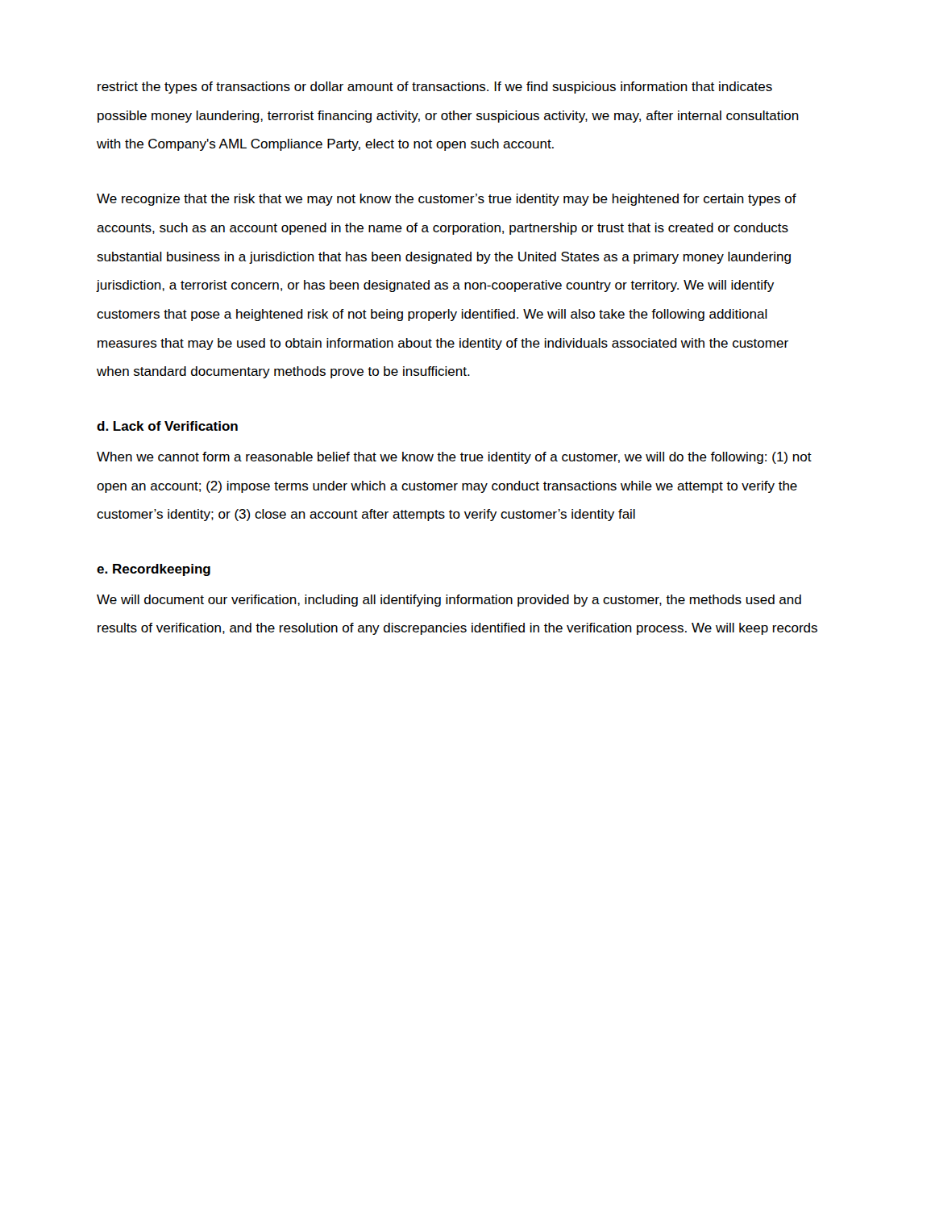restrict the types of transactions or dollar amount of transactions. If we find suspicious information that indicates possible money laundering, terrorist financing activity, or other suspicious activity, we may, after internal consultation with the Company's AML Compliance Party, elect to not open such account.
We recognize that the risk that we may not know the customer’s true identity may be heightened for certain types of accounts, such as an account opened in the name of a corporation, partnership or trust that is created or conducts substantial business in a jurisdiction that has been designated by the United States as a primary money laundering jurisdiction, a terrorist concern, or has been designated as a non-cooperative country or territory. We will identify customers that pose a heightened risk of not being properly identified. We will also take the following additional measures that may be used to obtain information about the identity of the individuals associated with the customer when standard documentary methods prove to be insufficient.
d. Lack of Verification
When we cannot form a reasonable belief that we know the true identity of a customer, we will do the following: (1) not open an account; (2) impose terms under which a customer may conduct transactions while we attempt to verify the customer’s identity; or (3) close an account after attempts to verify customer’s identity fail
e. Recordkeeping
We will document our verification, including all identifying information provided by a customer, the methods used and results of verification, and the resolution of any discrepancies identified in the verification process. We will keep records